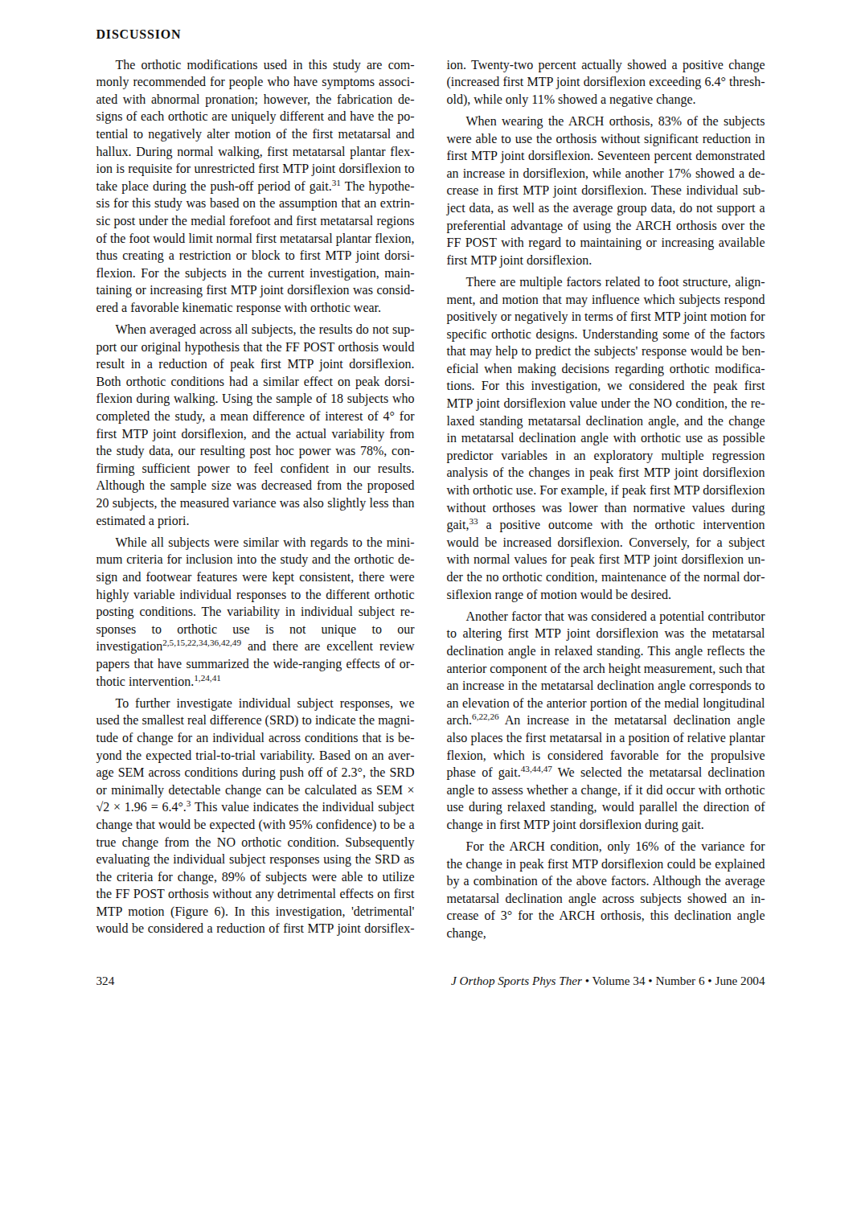DISCUSSION
The orthotic modifications used in this study are commonly recommended for people who have symptoms associated with abnormal pronation; however, the fabrication designs of each orthotic are uniquely different and have the potential to negatively alter motion of the first metatarsal and hallux. During normal walking, first metatarsal plantar flexion is requisite for unrestricted first MTP joint dorsiflexion to take place during the push-off period of gait.31 The hypothesis for this study was based on the assumption that an extrinsic post under the medial forefoot and first metatarsal regions of the foot would limit normal first metatarsal plantar flexion, thus creating a restriction or block to first MTP joint dorsiflexion. For the subjects in the current investigation, maintaining or increasing first MTP joint dorsiflexion was considered a favorable kinematic response with orthotic wear.
When averaged across all subjects, the results do not support our original hypothesis that the FF POST orthosis would result in a reduction of peak first MTP joint dorsiflexion. Both orthotic conditions had a similar effect on peak dorsiflexion during walking. Using the sample of 18 subjects who completed the study, a mean difference of interest of 4° for first MTP joint dorsiflexion, and the actual variability from the study data, our resulting post hoc power was 78%, confirming sufficient power to feel confident in our results. Although the sample size was decreased from the proposed 20 subjects, the measured variance was also slightly less than estimated a priori.
While all subjects were similar with regards to the minimum criteria for inclusion into the study and the orthotic design and footwear features were kept consistent, there were highly variable individual responses to the different orthotic posting conditions. The variability in individual subject responses to orthotic use is not unique to our investigation2,5,15,22,34,36,42,49 and there are excellent review papers that have summarized the wide-ranging effects of orthotic intervention.1,24,41
To further investigate individual subject responses, we used the smallest real difference (SRD) to indicate the magnitude of change for an individual across conditions that is beyond the expected trial-to-trial variability. Based on an average SEM across conditions during push off of 2.3°, the SRD or minimally detectable change can be calculated as SEM × √2 × 1.96 = 6.4°.3 This value indicates the individual subject change that would be expected (with 95% confidence) to be a true change from the NO orthotic condition. Subsequently evaluating the individual subject responses using the SRD as the criteria for change, 89% of subjects were able to utilize the FF POST orthosis without any detrimental effects on first MTP motion (Figure 6). In this investigation, 'detrimental' would be considered a reduction of first MTP joint dorsiflexion. Twenty-two percent actually showed a positive change (increased first MTP joint dorsiflexion exceeding 6.4° threshold), while only 11% showed a negative change.
When wearing the ARCH orthosis, 83% of the subjects were able to use the orthosis without significant reduction in first MTP joint dorsiflexion. Seventeen percent demonstrated an increase in dorsiflexion, while another 17% showed a decrease in first MTP joint dorsiflexion. These individual subject data, as well as the average group data, do not support a preferential advantage of using the ARCH orthosis over the FF POST with regard to maintaining or increasing available first MTP joint dorsiflexion.
There are multiple factors related to foot structure, alignment, and motion that may influence which subjects respond positively or negatively in terms of first MTP joint motion for specific orthotic designs. Understanding some of the factors that may help to predict the subjects' response would be beneficial when making decisions regarding orthotic modifications. For this investigation, we considered the peak first MTP joint dorsiflexion value under the NO condition, the relaxed standing metatarsal declination angle, and the change in metatarsal declination angle with orthotic use as possible predictor variables in an exploratory multiple regression analysis of the changes in peak first MTP joint dorsiflexion with orthotic use. For example, if peak first MTP dorsiflexion without orthoses was lower than normative values during gait,33 a positive outcome with the orthotic intervention would be increased dorsiflexion. Conversely, for a subject with normal values for peak first MTP joint dorsiflexion under the no orthotic condition, maintenance of the normal dorsiflexion range of motion would be desired.
Another factor that was considered a potential contributor to altering first MTP joint dorsiflexion was the metatarsal declination angle in relaxed standing. This angle reflects the anterior component of the arch height measurement, such that an increase in the metatarsal declination angle corresponds to an elevation of the anterior portion of the medial longitudinal arch.6,22,26 An increase in the metatarsal declination angle also places the first metatarsal in a position of relative plantar flexion, which is considered favorable for the propulsive phase of gait.43,44,47 We selected the metatarsal declination angle to assess whether a change, if it did occur with orthotic use during relaxed standing, would parallel the direction of change in first MTP joint dorsiflexion during gait.
For the ARCH condition, only 16% of the variance for the change in peak first MTP dorsiflexion could be explained by a combination of the above factors. Although the average metatarsal declination angle across subjects showed an increase of 3° for the ARCH orthosis, this declination angle change,
324 J Orthop Sports Phys Ther • Volume 34 • Number 6 • June 2004